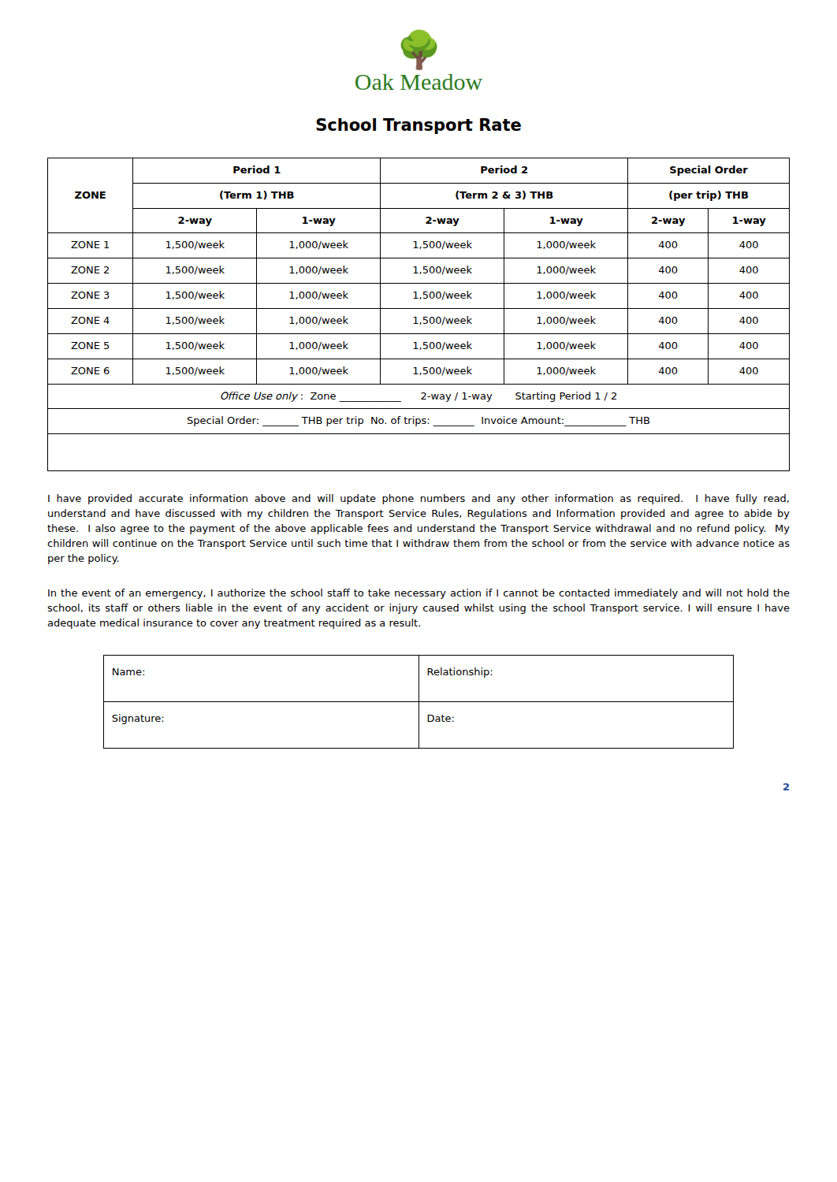🌳
Oak Meadow
School Transport Rate
| ZONE | Period 1 | Period 2 | Special Order |
| --- | --- | --- | --- |
| (Term 1) THB | (Term 2 & 3) THB | (per trip) THB |
| 2-way | 1-way | 2-way | 1-way | 2-way | 1-way |
| ZONE 1 | 1,500/week | 1,000/week | 1,500/week | 1,000/week | 400 | 400 |
| ZONE 2 | 1,500/week | 1,000/week | 1,500/week | 1,000/week | 400 | 400 |
| ZONE 3 | 1,500/week | 1,000/week | 1,500/week | 1,000/week | 400 | 400 |
| ZONE 4 | 1,500/week | 1,000/week | 1,500/week | 1,000/week | 400 | 400 |
| ZONE 5 | 1,500/week | 1,000/week | 1,500/week | 1,000/week | 400 | 400 |
| ZONE 6 | 1,500/week | 1,000/week | 1,500/week | 1,000/week | 400 | 400 |
| Office Use only : Zone ____________ 2-way / 1-way Starting Period 1 / 2 |
| Special Order: _______ THB per trip No. of trips: ________ Invoice Amount:____________ THB |
I have provided accurate information above and will update phone numbers and any other information as required. I have fully read, understand and have discussed with my children the Transport Service Rules, Regulations and Information provided and agree to abide by these. I also agree to the payment of the above applicable fees and understand the Transport Service withdrawal and no refund policy. My children will continue on the Transport Service until such time that I withdraw them from the school or from the service with advance notice as per the policy.
In the event of an emergency, I authorize the school staff to take necessary action if I cannot be contacted immediately and will not hold the school, its staff or others liable in the event of any accident or injury caused whilst using the school Transport service. I will ensure I have adequate medical insurance to cover any treatment required as a result.
| Name: | Relationship: |
| Signature: | Date: |
2